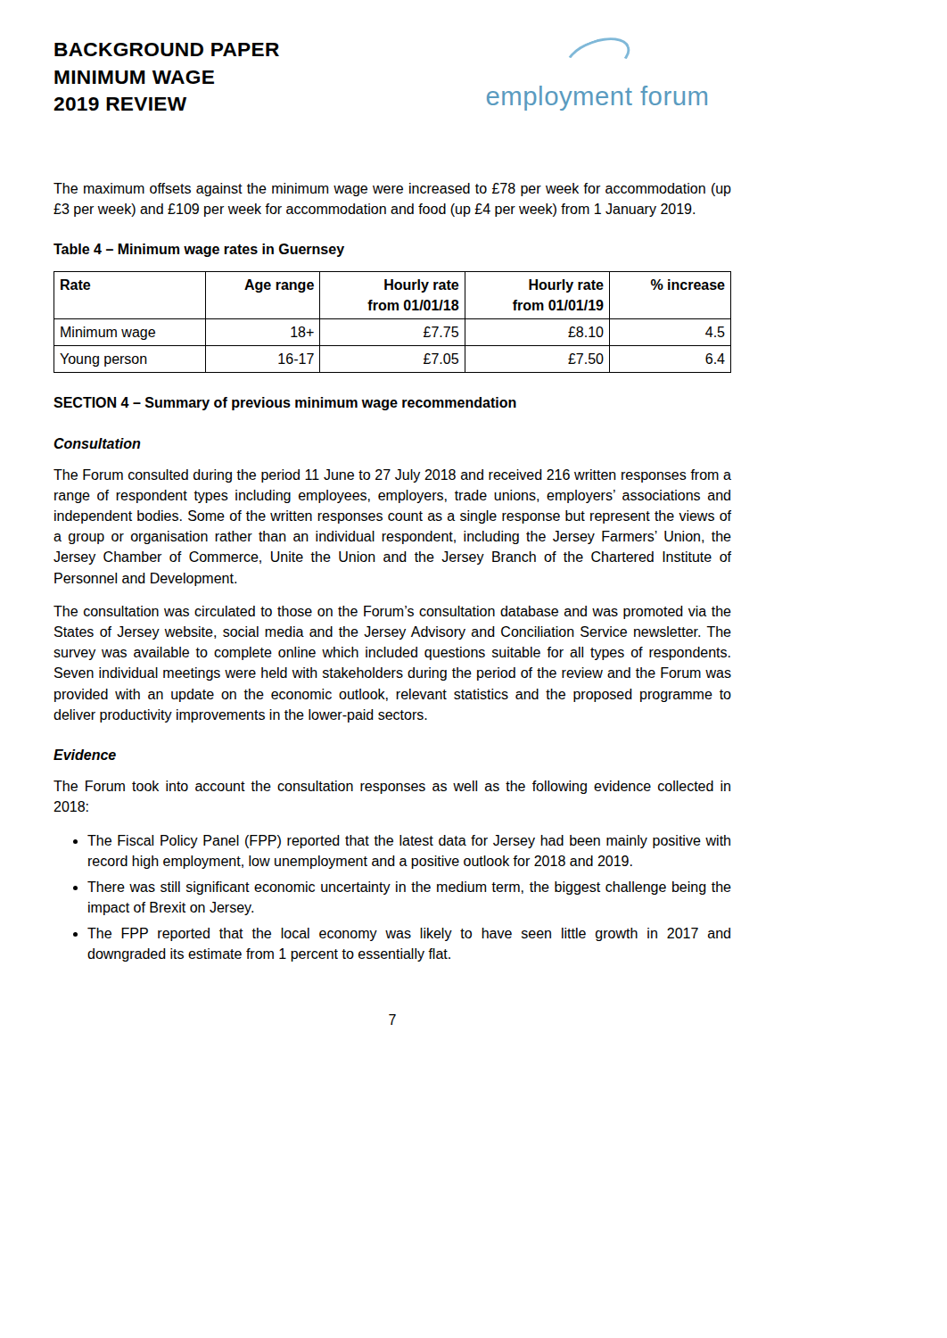BACKGROUND PAPER
MINIMUM WAGE
2019 REVIEW
employment forum
The maximum offsets against the minimum wage were increased to £78 per week for accommodation (up £3 per week) and £109 per week for accommodation and food (up £4 per week) from 1 January 2019.
Table 4 – Minimum wage rates in Guernsey
| Rate | Age range | Hourly rate from 01/01/18 | Hourly rate from 01/01/19 | % increase |
| --- | --- | --- | --- | --- |
| Minimum wage | 18+ | £7.75 | £8.10 | 4.5 |
| Young person | 16-17 | £7.05 | £7.50 | 6.4 |
SECTION 4 – Summary of previous minimum wage recommendation
Consultation
The Forum consulted during the period 11 June to 27 July 2018 and received 216 written responses from a range of respondent types including employees, employers, trade unions, employers’ associations and independent bodies. Some of the written responses count as a single response but represent the views of a group or organisation rather than an individual respondent, including the Jersey Farmers’ Union, the Jersey Chamber of Commerce, Unite the Union and the Jersey Branch of the Chartered Institute of Personnel and Development.
The consultation was circulated to those on the Forum’s consultation database and was promoted via the States of Jersey website, social media and the Jersey Advisory and Conciliation Service newsletter. The survey was available to complete online which included questions suitable for all types of respondents. Seven individual meetings were held with stakeholders during the period of the review and the Forum was provided with an update on the economic outlook, relevant statistics and the proposed programme to deliver productivity improvements in the lower-paid sectors.
Evidence
The Forum took into account the consultation responses as well as the following evidence collected in 2018:
The Fiscal Policy Panel (FPP) reported that the latest data for Jersey had been mainly positive with record high employment, low unemployment and a positive outlook for 2018 and 2019.
There was still significant economic uncertainty in the medium term, the biggest challenge being the impact of Brexit on Jersey.
The FPP reported that the local economy was likely to have seen little growth in 2017 and downgraded its estimate from 1 percent to essentially flat.
7